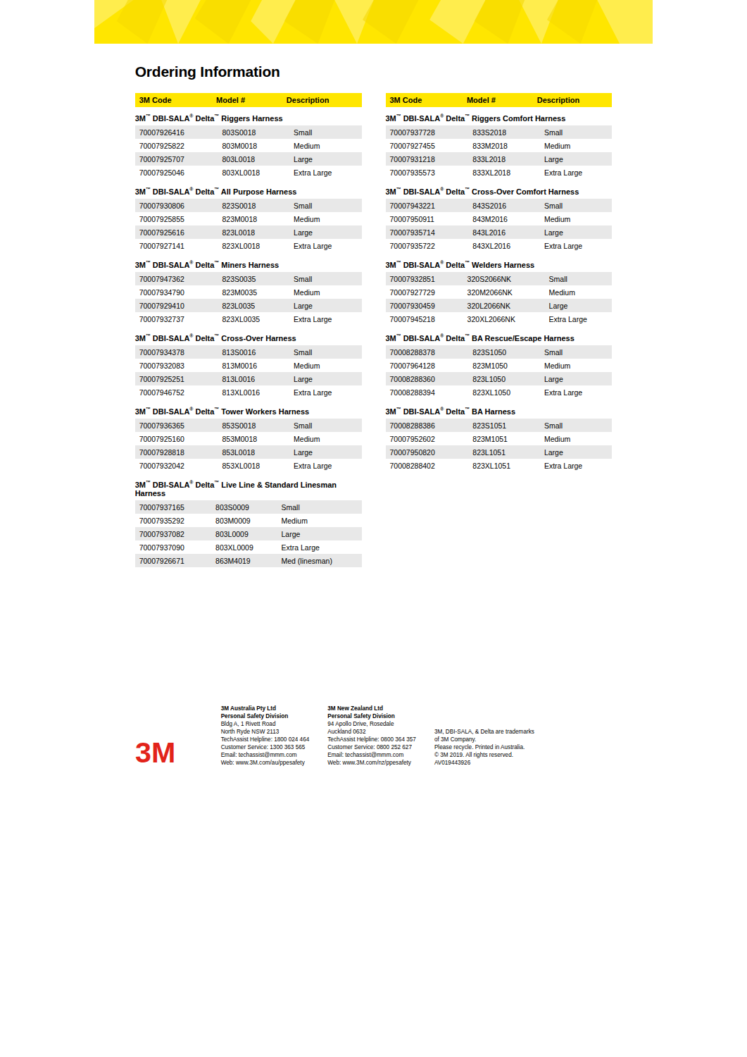Ordering Information
| 3M Code | Model # | Description |
| --- | --- | --- |
3M™ DBI-SALA® Delta™ Riggers Harness
| 70007926416 | 803S0018 | Small |
| 70007925822 | 803M0018 | Medium |
| 70007925707 | 803L0018 | Large |
| 70007925046 | 803XL0018 | Extra Large |
3M™ DBI-SALA® Delta™ All Purpose Harness
| 70007930806 | 823S0018 | Small |
| 70007925855 | 823M0018 | Medium |
| 70007925616 | 823L0018 | Large |
| 70007927141 | 823XL0018 | Extra Large |
3M™ DBI-SALA® Delta™ Miners Harness
| 70007947362 | 823S0035 | Small |
| 70007934790 | 823M0035 | Medium |
| 70007929410 | 823L0035 | Large |
| 70007932737 | 823XL0035 | Extra Large |
3M™ DBI-SALA® Delta™ Cross-Over Harness
| 70007934378 | 813S0016 | Small |
| 70007932083 | 813M0016 | Medium |
| 70007925251 | 813L0016 | Large |
| 70007946752 | 813XL0016 | Extra Large |
3M™ DBI-SALA® Delta™ Tower Workers Harness
| 70007936365 | 853S0018 | Small |
| 70007925160 | 853M0018 | Medium |
| 70007928818 | 853L0018 | Large |
| 70007932042 | 853XL0018 | Extra Large |
3M™ DBI-SALA® Delta™ Live Line & Standard Linesman Harness
| 70007937165 | 803S0009 | Small |
| 70007935292 | 803M0009 | Medium |
| 70007937082 | 803L0009 | Large |
| 70007937090 | 803XL0009 | Extra Large |
| 70007926671 | 863M4019 | Med (linesman) |
| 3M Code | Model # | Description |
| --- | --- | --- |
3M™ DBI-SALA® Delta™ Riggers Comfort Harness
| 70007937728 | 833S2018 | Small |
| 70007927455 | 833M2018 | Medium |
| 70007931218 | 833L2018 | Large |
| 70007935573 | 833XL2018 | Extra Large |
3M™ DBI-SALA® Delta™ Cross-Over Comfort Harness
| 70007943221 | 843S2016 | Small |
| 70007950911 | 843M2016 | Medium |
| 70007935714 | 843L2016 | Large |
| 70007935722 | 843XL2016 | Extra Large |
3M™ DBI-SALA® Delta™ Welders Harness
| 70007932851 | 320S2066NK | Small |
| 70007927729 | 320M2066NK | Medium |
| 70007930459 | 320L2066NK | Large |
| 70007945218 | 320XL2066NK | Extra Large |
3M™ DBI-SALA® Delta™ BA Rescue/Escape Harness
| 70008288378 | 823S1050 | Small |
| 70007964128 | 823M1050 | Medium |
| 70008288360 | 823L1050 | Large |
| 70008288394 | 823XL1050 | Extra Large |
3M™ DBI-SALA® Delta™ BA Harness
| 70008288386 | 823S1051 | Small |
| 70007952602 | 823M1051 | Medium |
| 70007950820 | 823L1051 | Large |
| 70008288402 | 823XL1051 | Extra Large |
3M
3M Australia Pty Ltd
Personal Safety Division
Bldg A, 1 Rivett Road
North Ryde NSW 2113
TechAssist Helpline: 1800 024 464
Customer Service: 1300 363 565
Email: techassist@mmm.com
Web: www.3M.com/au/ppesafety
3M New Zealand Ltd
Personal Safety Division
94 Apollo Drive, Rosedale
Auckland 0632
TechAssist Helpline: 0800 364 357
Customer Service: 0800 252 627
Email: techassist@mmm.com
Web: www.3M.com/nz/ppesafety
3M, DBI-SALA, & Delta are trademarks
of 3M Company.
Please recycle. Printed in Australia.
© 3M 2019. All rights reserved.
AV019443926